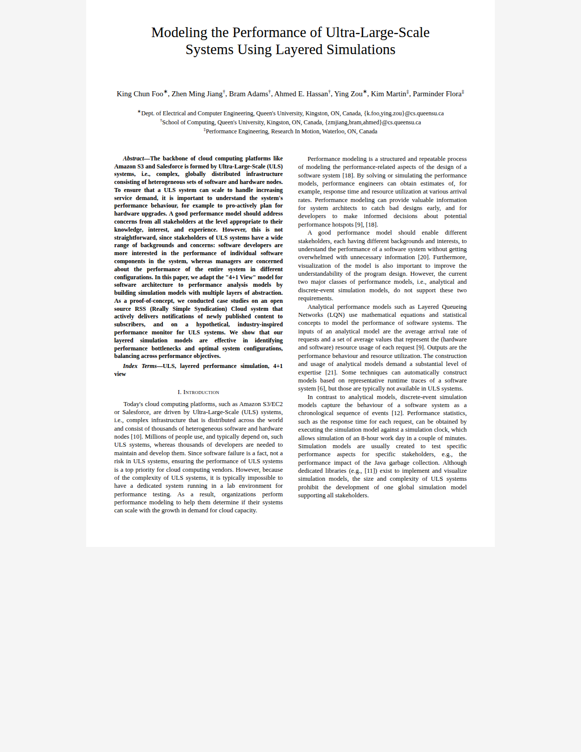Modeling the Performance of Ultra-Large-Scale
Systems Using Layered Simulations
King Chun Foo∗, Zhen Ming Jiang†, Bram Adams†, Ahmed E. Hassan†, Ying Zou∗, Kim Martin‡, Parminder Flora‡
∗Dept. of Electrical and Computer Engineering, Queen's University, Kingston, ON, Canada, {k.foo,ying.zou}@cs.queensu.ca
†School of Computing, Queen's University, Kingston, ON, Canada, {zmjiang,bram,ahmed}@cs.queensu.ca
‡Performance Engineering, Research In Motion, Waterloo, ON, Canada
Abstract—The backbone of cloud computing platforms like Amazon S3 and Salesforce is formed by Ultra-Large-Scale (ULS) systems, i.e., complex, globally distributed infrastructure consisting of heterogeneous sets of software and hardware nodes. To ensure that a ULS system can scale to handle increasing service demand, it is important to understand the system's performance behaviour, for example to pro-actively plan for hardware upgrades. A good performance model should address concerns from all stakeholders at the level appropriate to their knowledge, interest, and experience. However, this is not straightforward, since stakeholders of ULS systems have a wide range of backgrounds and concerns: software developers are more interested in the performance of individual software components in the system, whereas managers are concerned about the performance of the entire system in different configurations. In this paper, we adapt the "4+1 View" model for software architecture to performance analysis models by building simulation models with multiple layers of abstraction. As a proof-of-concept, we conducted case studies on an open source RSS (Really Simple Syndication) Cloud system that actively delivers notifications of newly published content to subscribers, and on a hypothetical, industry-inspired performance monitor for ULS systems. We show that our layered simulation models are effective in identifying performance bottlenecks and optimal system configurations, balancing across performance objectives.
Index Terms—ULS, layered performance simulation, 4+1 view
I. Introduction
Today's cloud computing platforms, such as Amazon S3/EC2 or Salesforce, are driven by Ultra-Large-Scale (ULS) systems, i.e., complex infrastructure that is distributed across the world and consist of thousands of heterogeneous software and hardware nodes [10]. Millions of people use, and typically depend on, such ULS systems, whereas thousands of developers are needed to maintain and develop them. Since software failure is a fact, not a risk in ULS systems, ensuring the performance of ULS systems is a top priority for cloud computing vendors. However, because of the complexity of ULS systems, it is typically impossible to have a dedicated system running in a lab environment for performance testing. As a result, organizations perform performance modeling to help them determine if their systems can scale with the growth in demand for cloud capacity.
Performance modeling is a structured and repeatable process of modeling the performance-related aspects of the design of a software system [18]. By solving or simulating the performance models, performance engineers can obtain estimates of, for example, response time and resource utilization at various arrival rates. Performance modeling can provide valuable information for system architects to catch bad designs early, and for developers to make informed decisions about potential performance hotspots [9], [18].
A good performance model should enable different stakeholders, each having different backgrounds and interests, to understand the performance of a software system without getting overwhelmed with unnecessary information [20]. Furthermore, visualization of the model is also important to improve the understandability of the program design. However, the current two major classes of performance models, i.e., analytical and discrete-event simulation models, do not support these two requirements.
Analytical performance models such as Layered Queueing Networks (LQN) use mathematical equations and statistical concepts to model the performance of software systems. The inputs of an analytical model are the average arrival rate of requests and a set of average values that represent the (hardware and software) resource usage of each request [9]. Outputs are the performance behaviour and resource utilization. The construction and usage of analytical models demand a substantial level of expertise [21]. Some techniques can automatically construct models based on representative runtime traces of a software system [6], but those are typically not available in ULS systems.
In contrast to analytical models, discrete-event simulation models capture the behaviour of a software system as a chronological sequence of events [12]. Performance statistics, such as the response time for each request, can be obtained by executing the simulation model against a simulation clock, which allows simulation of an 8-hour work day in a couple of minutes. Simulation models are usually created to test specific performance aspects for specific stakeholders, e.g., the performance impact of the Java garbage collection. Although dedicated libraries (e.g., [11]) exist to implement and visualize simulation models, the size and complexity of ULS systems prohibit the development of one global simulation model supporting all stakeholders.